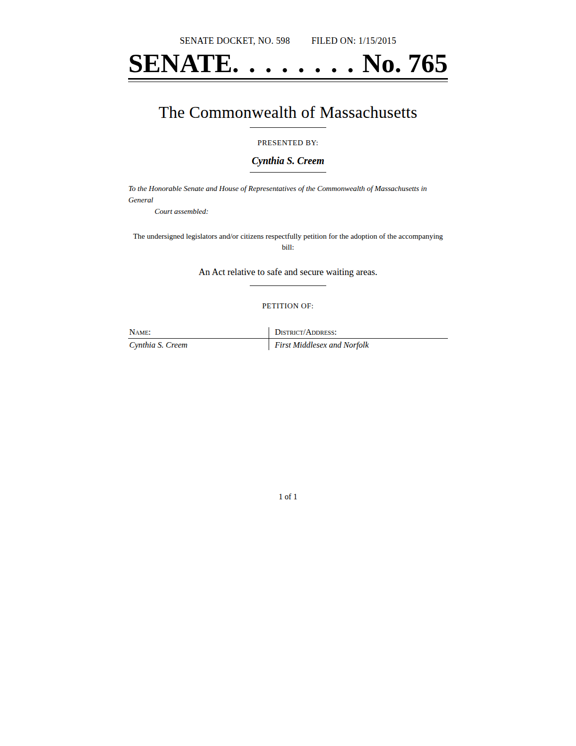SENATE DOCKET, NO. 598 FILED ON: 1/15/2015
SENATE . . . . . . . . . . . . . . . No. 765
The Commonwealth of Massachusetts
PRESENTED BY:
Cynthia S. Creem
To the Honorable Senate and House of Representatives of the Commonwealth of Massachusetts in General Court assembled:
The undersigned legislators and/or citizens respectfully petition for the adoption of the accompanying bill:
An Act relative to safe and secure waiting areas.
PETITION OF:
| Name: | District/Address: |
| --- | --- |
| Cynthia S. Creem | First Middlesex and Norfolk |
1 of 1